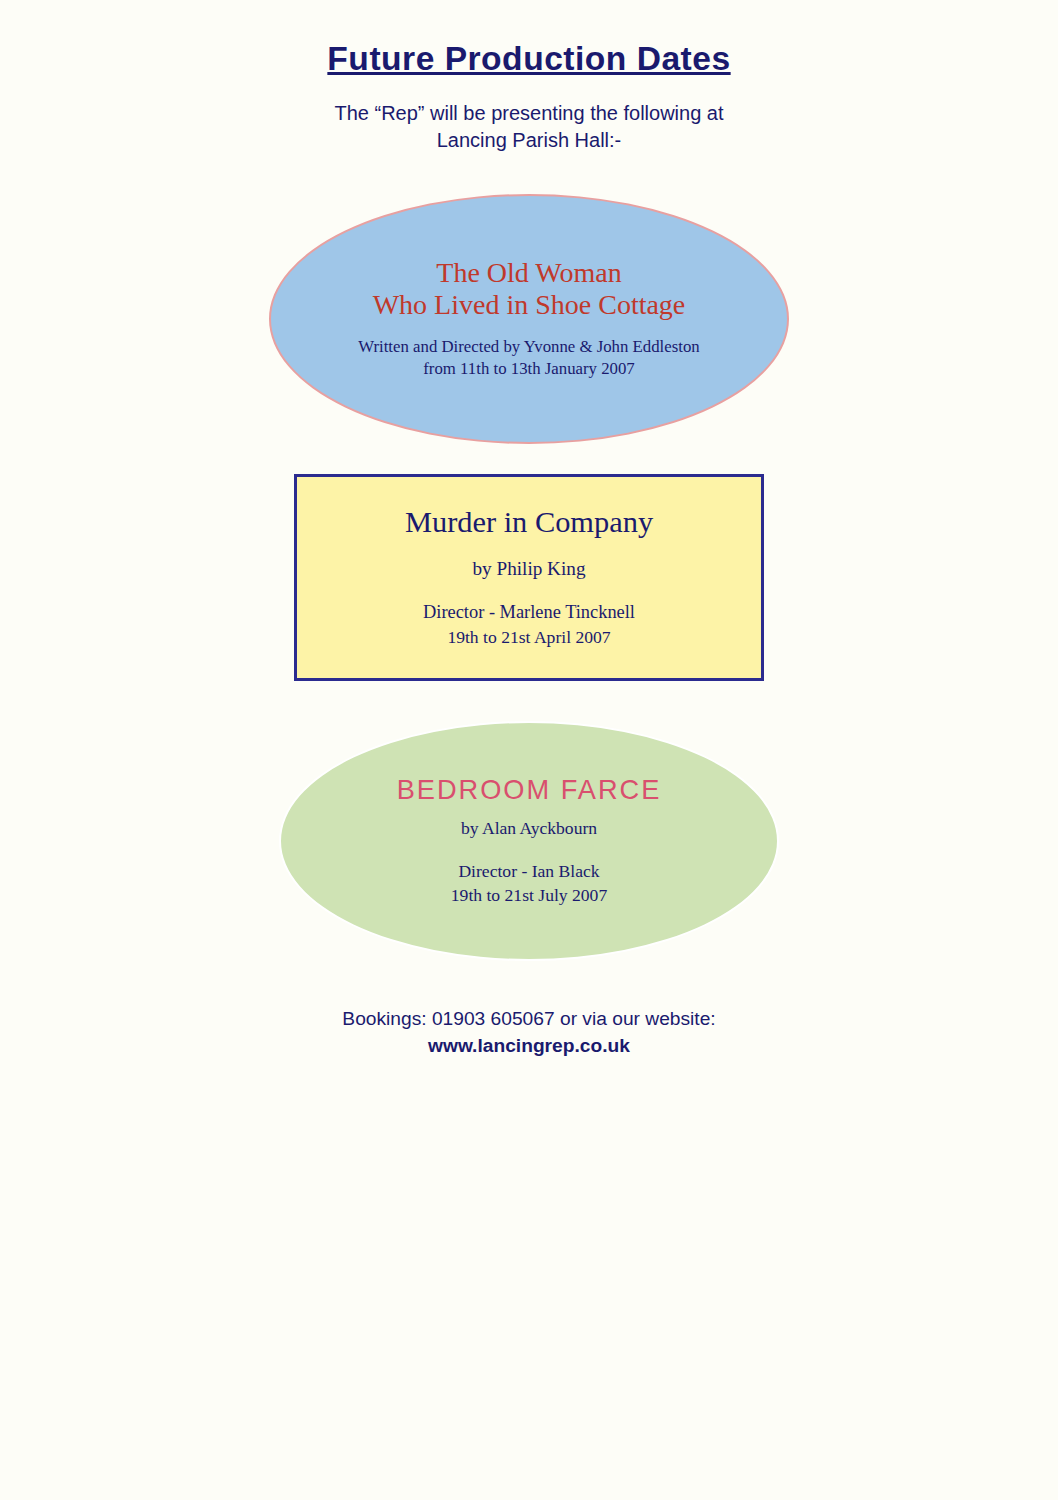Future Production Dates
The “Rep” will be presenting the following at
Lancing Parish Hall:-
The Old Woman
Who Lived in Shoe Cottage
Written and Directed by Yvonne & John Eddleston
from 11th to 13th January 2007
Murder in Company
by Philip King
Director - Marlene Tincknell
19th to 21st April 2007
BEDROOM FARCE
by Alan Ayckbourn
Director - Ian Black
19th to 21st July 2007
Bookings: 01903 605067 or via our website:
www.lancingrep.co.uk